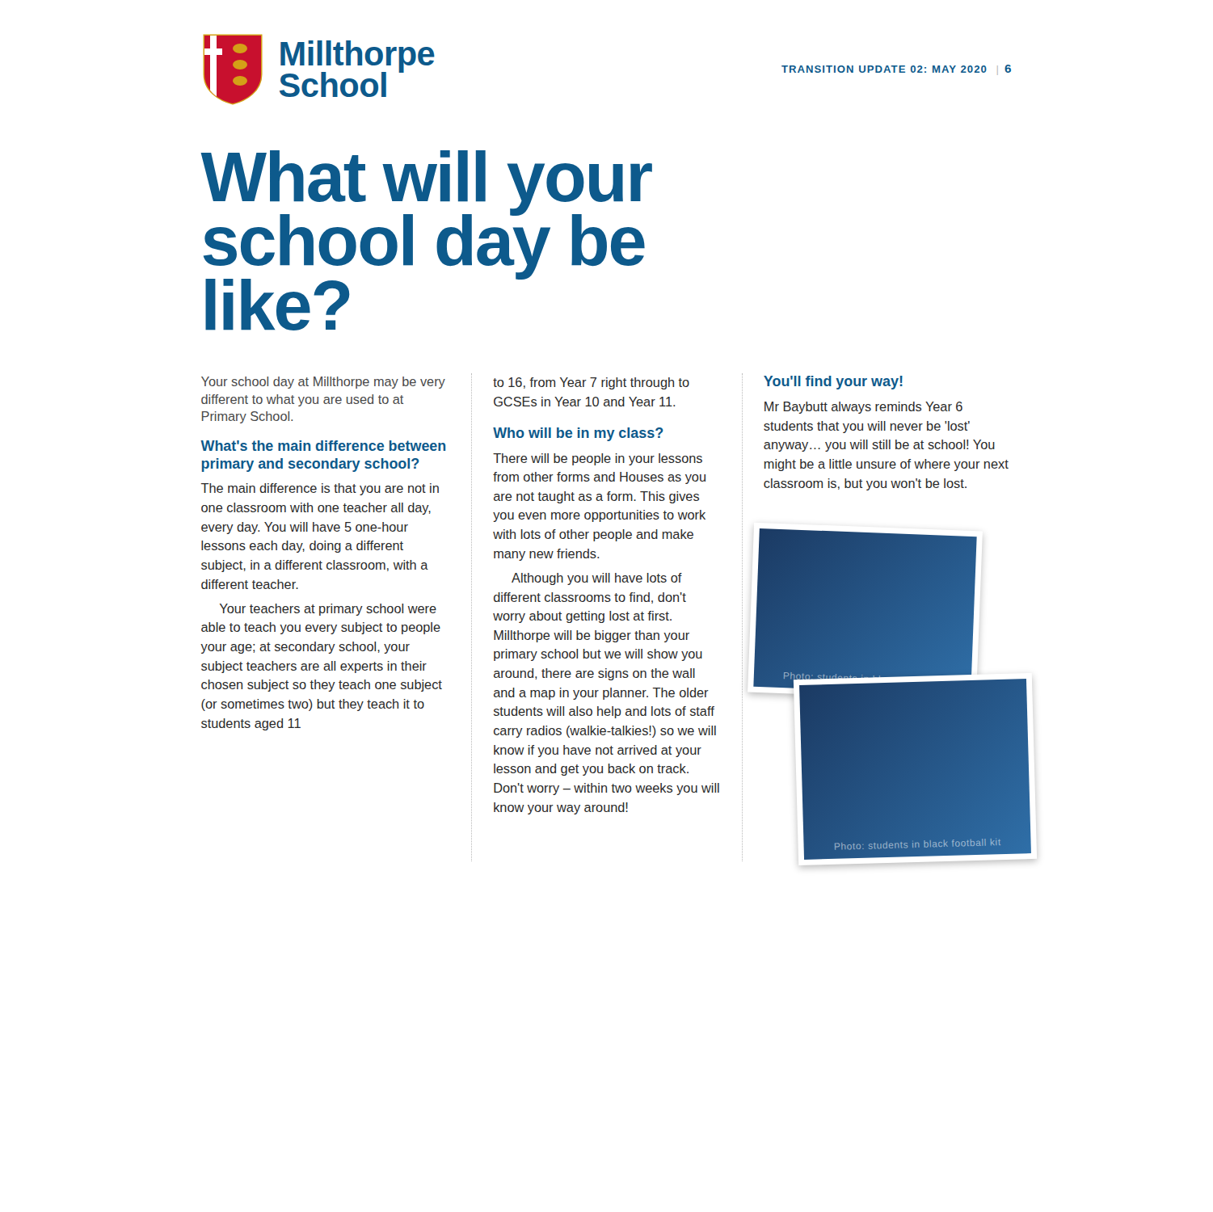Millthorpe School
Transition Update 02: May 2020 |6
What will your school day be like?
Your school day at Millthorpe may be very different to what you are used to at Primary School.
What's the main difference between primary and secondary school?
The main difference is that you are not in one classroom with one teacher all day, every day. You will have 5 one-hour lessons each day, doing a different subject, in a different classroom, with a different teacher.
Your teachers at primary school were able to teach you every subject to people your age; at secondary school, your subject teachers are all experts in their chosen subject so they teach one subject (or sometimes two) but they teach it to students aged 11
to 16, from Year 7 right through to GCSEs in Year 10 and Year 11.
Who will be in my class?
There will be people in your lessons from other forms and Houses as you are not taught as a form. This gives you even more opportunities to work with lots of other people and make many new friends.
Although you will have lots of different classrooms to find, don't worry about getting lost at first. Millthorpe will be bigger than your primary school but we will show you around, there are signs on the wall and a map in your planner. The older students will also help and lots of staff carry radios (walkie-talkies!) so we will know if you have not arrived at your lesson and get you back on track. Don't worry – within two weeks you will know your way around!
You'll find your way!
Mr Baybutt always reminds Year 6 students that you will never be 'lost' anyway… you will still be at school! You might be a little unsure of where your next classroom is, but you won't be lost.
Photo: students in blue netball kit
Photo: students in black football kit